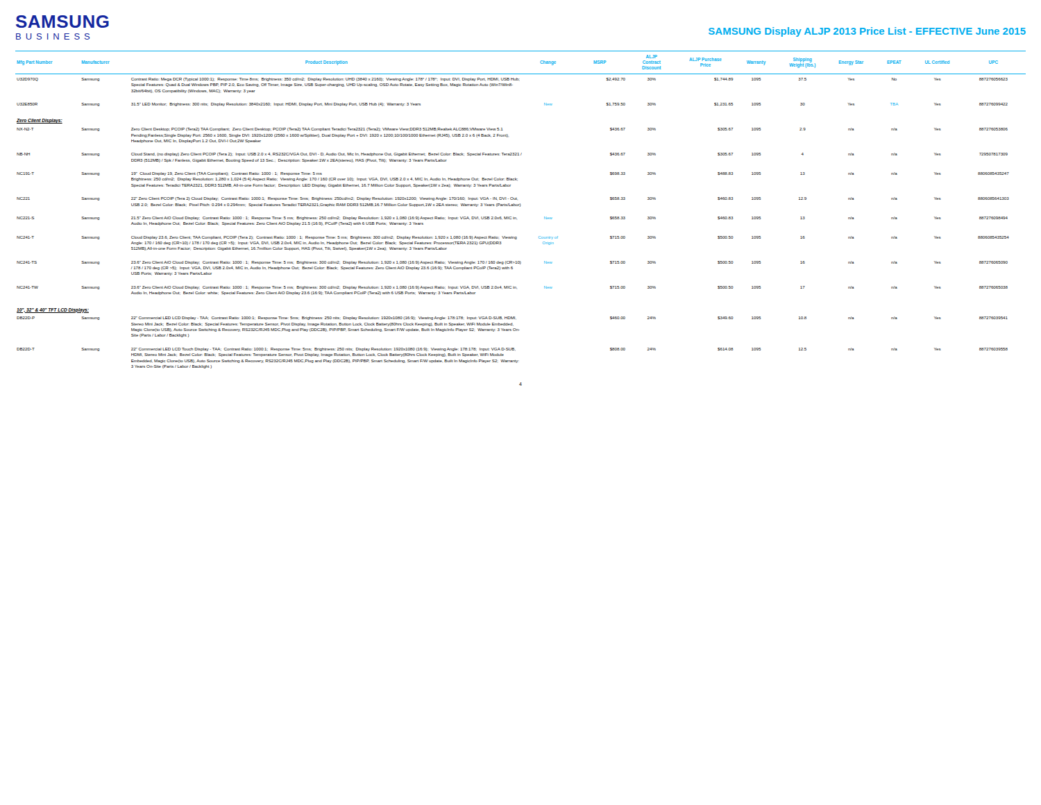SAMSUNG
BUSINESS
SAMSUNG Display ALJP 2013 Price List - EFFECTIVE June 2015
| Mfg Part Number | Manufacturer | Product Description | Change | MSRP | ALJP Contract Discount | ALJP Purchase Price | Warranty | Shipping Weight (lbs.) | Energy Star | EPEAT | UL Certified | UPC |
| --- | --- | --- | --- | --- | --- | --- | --- | --- | --- | --- | --- | --- |
| U32D970Q | Samsung | Contrast Ratio: Mega DCR (Typical 1000:1); Response: Time 8ms; Brightness: 350 cd/m2; Display Resolution: UHD (3840 x 2160); Viewing Angle: 178° / 178°; Input: DVI, Display Port, HDMI, USB Hub; Special Features: Quad & Dual Windows PBP, PIP 2.0, Eco Saving, Off Timer, Image Size, USB Super-charging, UHD Up-scaling, OSD Auto Rotate, Easy Setting Box, Magic Rotation Auto (Win7/Win8-32bit/64bit), OS Compatibility (Windows, MAC); Warranty: 3 year | | $2,492.70 | 30% | $1,744.89 | 1095 | 37.5 | Yes | No | Yes | 887276056623 |
| U32E850R | Samsung | 31.5" LED Monitor; Brightness: 300 nits; Display Resolution: 3840x2160; Input: HDMI, Display Port, Mini Display Port, USB Hub (4); Warranty: 3 Years | New | $1,759.50 | 30% | $1,231.65 | 1095 | 30 | Yes | TBA | Yes | 887276099422 |
| Zero Client Displays: |
| NX-N2-T | Samsung | Zero Client Desktop; PCOIP (Tera2) TAA Compliant; Zero Client Desktop; PCOIP (Tera2) TAA Compliant Teradici Tera2321 (Tera2); VMware View;DDR3 512MB;Realtek ALC886;VMware View 5.1 Pending;Fanless;Single Display Port: 2560 x 1600, Single DVI: 1920x1200 (2560 x 1600 w/Splitter), Dual Display Port + DVI: 1920 x 1200;10/100/1000 Ethernet (RJ45), USB 2.0 x 6 (4 Back, 2 Front), Headphone Out, MIC In, DisplayPort 1.2 Out, DVI-I Out;2W Speaker | | $436.67 | 30% | $305.67 | 1095 | 2.9 | n/a | n/a | Yes | 887276053806 |
| NB-NH | Samsung | Cloud Stand, (no display) Zero Client PCOIP (Tera 2); Input: USB 2.0 x 4, RS232C/VGA Out, DVI - D, Audio Out, Mic In, Headphone Out, Gigabit Ethernet; Bezel Color: Black; Special Features: Tera2321 / DDR3 (512MB) / Spk / Fanless, Gigabit Ethernet, Booting Speed of 13 Sec.; Description: Speaker:1W x 2EA(stereo), HAS (Pivot, Tilt); Warranty: 3 Years Parts/Labor | | $436.67 | 30% | $305.67 | 1095 | 4 | n/a | n/a | Yes | 729507817309 |
| NC191-T | Samsung | 19" Cloud Display 19, Zero Client (TAA Compliant); Contrast Ratio: 1000 : 1; Response Time: 5 ms Brightness: 250 cd/m2; Display Resolution: 1,280 x 1,024 (5:4) Aspect Ratio; Viewing Angle: 170 / 160 (CR over 10); Input: VGA, DVI, USB 2.0 x 4, MIC In, Audio In, Headphone Out; Bezel Color: Black; Special Features: Teradici TERA2321, DDR3 512MB, All-in-one Form factor; Description: LED Display, Gigabit Ethernet, 16.7 Million Color Support, Speaker(1W x 2ea); Warranty: 3 Years Parts/Labor | | $698.33 | 30% | $488.83 | 1095 | 13 | n/a | n/a | Yes | 8806085435247 |
| NC221 | Samsung | 22" Zero Client PCOIP (Tera 2) Cloud Display; Contrast Ratio: 1000:1; Response Time: 5ms; Brightness: 250cd/m2; Display Resolution: 1920x1200; Viewing Angle: 170/160; Input: VGA - IN, DVI - Out, USB 2.0; Bezel Color: Black; Pixel Pitch: 0.294 x 0.294mm; Special Features Teradici TERA2321,Graphic RAM DDR3 512MB,16.7 Million Color Support,1W x 2EA stereo; Warranty: 3 Years (Parts/Labor) | | $658.33 | 30% | $460.83 | 1095 | 12.9 | n/a | n/a | Yes | 8806085641303 |
| NC221-S | Samsung | 21.5" Zero Client AiO Cloud Display; Contrast Ratio: 1000 : 1; Response Time: 5 ms; Brightness: 250 cd/m2; Display Resolution: 1,920 x 1,080 (16:9) Aspect Ratio; Input: VGA, DVI, USB 2.0x6, MIC in, Audio In, Headphone Out; Bezel Color: Black; Special Features: Zero Client AiO Display 21.5 (16:9), PCoIP (Tera2) with 6 USB Ports; Warranty: 3 Years | New | $658.33 | 30% | $460.83 | 1095 | 13 | n/a | n/a | Yes | 887276098494 |
| NC241-T | Samsung | Cloud Display 23.6, Zero Client; TAA Compliant, PCOIP (Tera 2); Contrast Ratio: 1000 : 1; Response Time: 5 ms; Brightness: 300 cd/m2; Display Resolution: 1,920 x 1,080 (16:9) Aspect Ratio; Viewing Angle: 170 / 160 deg (CR>10) / 178 / 170 deg (CR >5); Input: VGA, DVI, USB 2.0x4, MIC in, Audio In, Headphone Out; Bezel Color: Black; Special Features: Processor(TERA 2321) GPU(DDR3 512MB),All-in-one Form Factor; Description: Gigabit Ethernet, 16.7million Color Support, HAS (Pivot, Tilt, Swivel), Speaker(1W x 2ea); Warranty: 3 Years Parts/Labor | Country of Origin | $715.00 | 30% | $500.50 | 1095 | 16 | n/a | n/a | Yes | 8806085435254 |
| NC241-TS | Samsung | 23.6" Zero Client AiO Cloud Display; Contrast Ratio: 1000 : 1; Response Time: 5 ms; Brightness: 300 cd/m2; Display Resolution: 1,920 x 1,080 (16:9) Aspect Ratio; Viewing Angle: 170 / 160 deg (CR>10) / 178 / 170 deg (CR >5); Input: VGA, DVI, USB 2.0x4, MIC in, Audio In, Headphone Out; Bezel Color: Black; Special Features: Zero Client AiO Display 23.6 (16:9); TAA Compliant PCoIP (Tera2) with 6 USB Ports; Warranty: 3 Years Parts/Labor | New | $715.00 | 30% | $500.50 | 1095 | 16 | n/a | n/a | Yes | 887276065090 |
| NC241-TW | Samsung | 23.6" Zero Client AiO Cloud Display; Contrast Ratio: 1000 : 1; Response Time: 5 ms; Brightness: 300 cd/m2; Display Resolution: 1,920 x 1,080 (16:9) Aspect Ratio; Input: VGA, DVI, USB 2.0x4, MIC in, Audio In, Headphone Out; Bezel Color: white; Special Features: Zero Client AiO Display 23.6 (16:9); TAA Compliant PCoIP (Tera2) with 6 USB Ports; Warranty: 3 Years Parts/Labor | New | $715.00 | 30% | $500.50 | 1095 | 17 | n/a | n/a | Yes | 887276065038 |
| 10", 32" & 40" TFT LCD Displays: |
| DB22D-P | Samsung | 22" Commercial LED LCD Display - TAA; Contrast Ratio: 1000:1; Response Time: 5ms; Brightness: 250 nits; Display Resolution: 1920x1080 (16:9); Viewing Angle: 178:178; Input: VGA D-SUB, HDMI, Stereo Mini Jack; Bezel Color: Black; Special Features: Temperature Sensor, Pivot Display, Image Rotation, Button Lock, Clock Battery(80hrs Clock Keeping), Built in Speaker, WiFi Module Embedded, Magic Clone(to USB), Auto Source Switching & Recovery, RS232C/RJ45 MDC,Plug and Play (DDC2B), PIP/PBP, Smart Scheduling, Smart F/W update, Built In MagicInfo Player S2; Warranty: 3 Years On-Site (Parts / Labor / Backlight ) | | $460.00 | 24% | $349.60 | 1095 | 10.8 | n/a | n/a | Yes | 887276039541 |
| DB22D-T | Samsung | 22" Commercial LED LCD Touch Display - TAA; Contrast Ratio: 1000:1; Response Time: 5ms; Brightness: 250 nits; Display Resolution: 1920x1080 (16:9); Viewing Angle: 178:178; Input: VGA D-SUB, HDMI, Stereo Mini Jack; Bezel Color: Black; Special Features: Temperature Sensor, Pivot Display, Image Rotation, Button Lock, Clock Battery(80hrs Clock Keeping), Built in Speaker, WiFi Module Embedded, Magic Clone(to USB), Auto Source Switching & Recovery, RS232C/RJ45 MDC,Plug and Play (DDC2B), PIP/PBP, Smart Scheduling, Smart F/W update, Built In MagicInfo Player S2; Warranty: 3 Years On-Site (Parts / Labor / Backlight ) | | $808.00 | 24% | $614.08 | 1095 | 12.5 | n/a | n/a | Yes | 887276039558 |
4